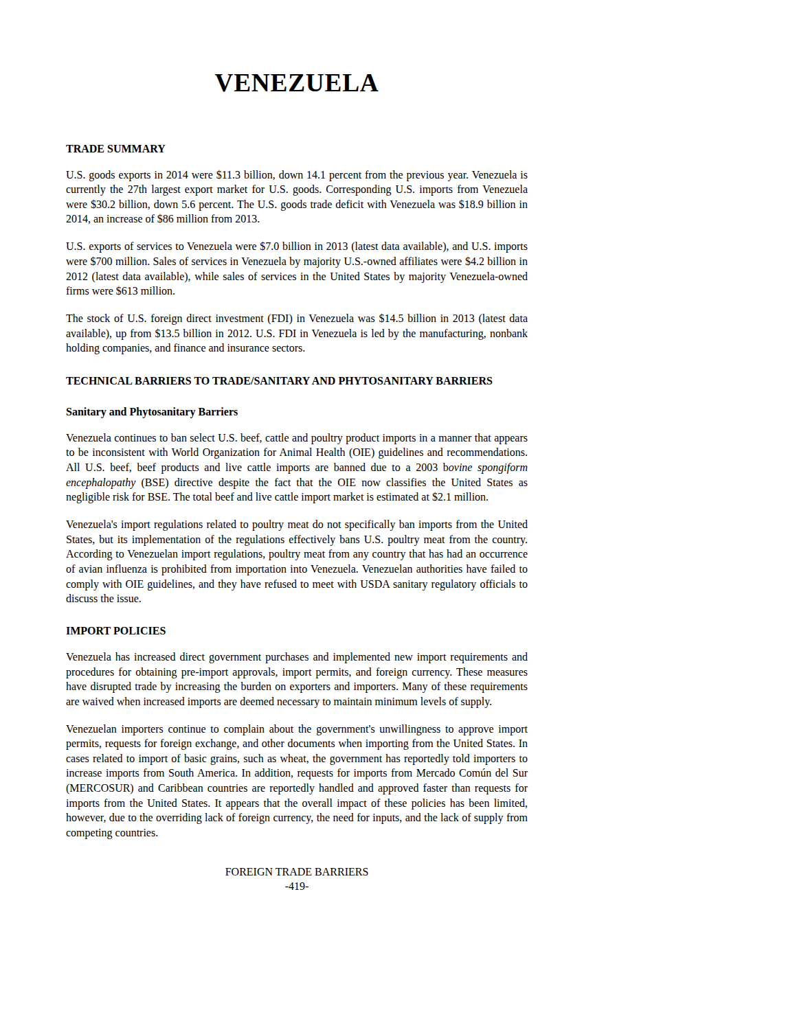VENEZUELA
Trade Summary
U.S. goods exports in 2014 were $11.3 billion, down 14.1 percent from the previous year. Venezuela is currently the 27th largest export market for U.S. goods. Corresponding U.S. imports from Venezuela were $30.2 billion, down 5.6 percent. The U.S. goods trade deficit with Venezuela was $18.9 billion in 2014, an increase of $86 million from 2013.
U.S. exports of services to Venezuela were $7.0 billion in 2013 (latest data available), and U.S. imports were $700 million. Sales of services in Venezuela by majority U.S.-owned affiliates were $4.2 billion in 2012 (latest data available), while sales of services in the United States by majority Venezuela-owned firms were $613 million.
The stock of U.S. foreign direct investment (FDI) in Venezuela was $14.5 billion in 2013 (latest data available), up from $13.5 billion in 2012. U.S. FDI in Venezuela is led by the manufacturing, nonbank holding companies, and finance and insurance sectors.
Technical Barriers to Trade/Sanitary and Phytosanitary Barriers
Sanitary and Phytosanitary Barriers
Venezuela continues to ban select U.S. beef, cattle and poultry product imports in a manner that appears to be inconsistent with World Organization for Animal Health (OIE) guidelines and recommendations. All U.S. beef, beef products and live cattle imports are banned due to a 2003 bovine spongiform encephalopathy (BSE) directive despite the fact that the OIE now classifies the United States as negligible risk for BSE. The total beef and live cattle import market is estimated at $2.1 million.
Venezuela's import regulations related to poultry meat do not specifically ban imports from the United States, but its implementation of the regulations effectively bans U.S. poultry meat from the country. According to Venezuelan import regulations, poultry meat from any country that has had an occurrence of avian influenza is prohibited from importation into Venezuela. Venezuelan authorities have failed to comply with OIE guidelines, and they have refused to meet with USDA sanitary regulatory officials to discuss the issue.
Import Policies
Venezuela has increased direct government purchases and implemented new import requirements and procedures for obtaining pre-import approvals, import permits, and foreign currency. These measures have disrupted trade by increasing the burden on exporters and importers. Many of these requirements are waived when increased imports are deemed necessary to maintain minimum levels of supply.
Venezuelan importers continue to complain about the government's unwillingness to approve import permits, requests for foreign exchange, and other documents when importing from the United States. In cases related to import of basic grains, such as wheat, the government has reportedly told importers to increase imports from South America. In addition, requests for imports from Mercado Común del Sur (MERCOSUR) and Caribbean countries are reportedly handled and approved faster than requests for imports from the United States. It appears that the overall impact of these policies has been limited, however, due to the overriding lack of foreign currency, the need for inputs, and the lack of supply from competing countries.
FOREIGN TRADE BARRIERS -419-